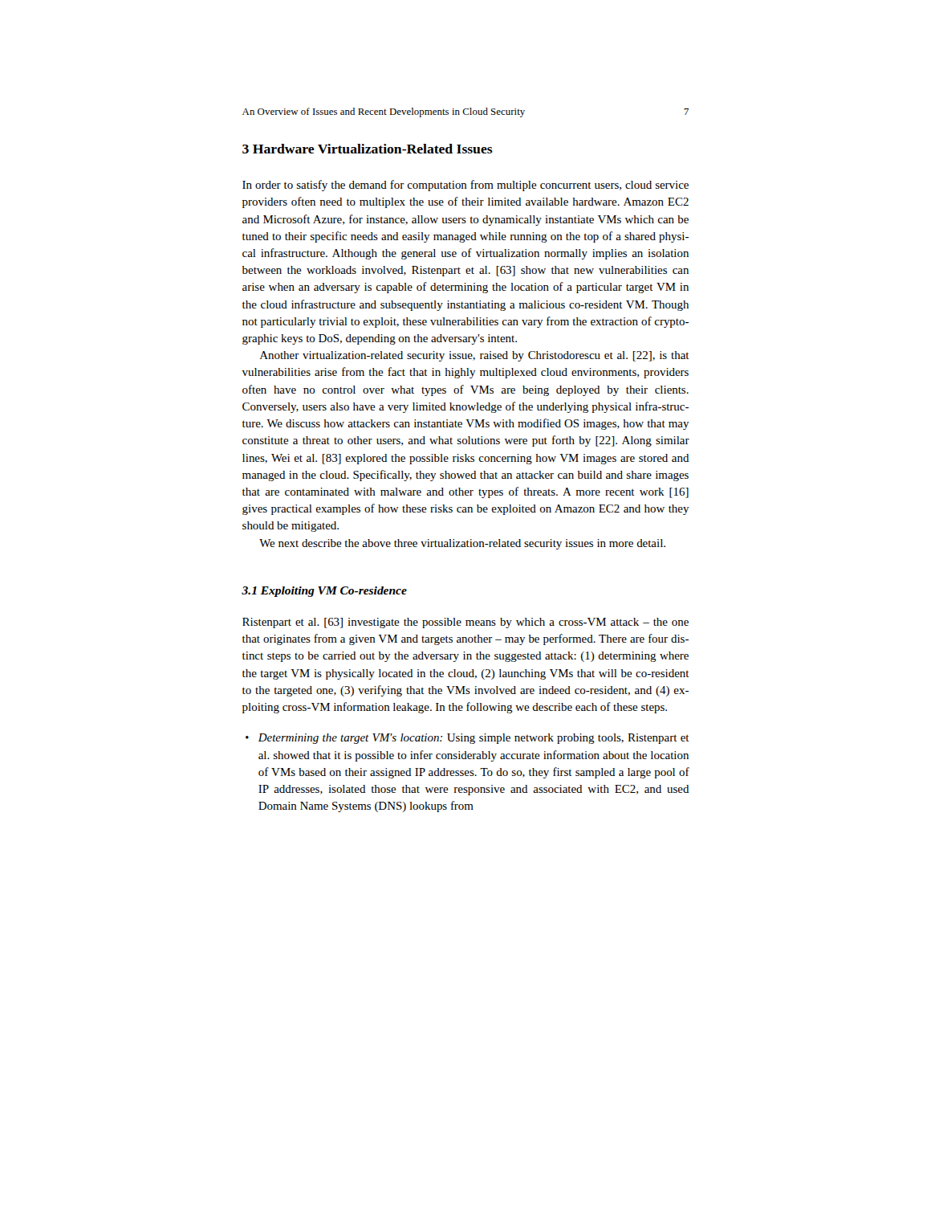An Overview of Issues and Recent Developments in Cloud Security 7
3 Hardware Virtualization-Related Issues
In order to satisfy the demand for computation from multiple concurrent users, cloud service providers often need to multiplex the use of their limited available hardware. Amazon EC2 and Microsoft Azure, for instance, allow users to dynamically instantiate VMs which can be tuned to their specific needs and easily managed while running on the top of a shared physical infrastructure. Although the general use of virtualization normally implies an isolation between the workloads involved, Ristenpart et al. [63] show that new vulnerabilities can arise when an adversary is capable of determining the location of a particular target VM in the cloud infrastructure and subsequently instantiating a malicious co-resident VM. Though not particularly trivial to exploit, these vulnerabilities can vary from the extraction of cryptographic keys to DoS, depending on the adversary's intent.
Another virtualization-related security issue, raised by Christodorescu et al. [22], is that vulnerabilities arise from the fact that in highly multiplexed cloud environments, providers often have no control over what types of VMs are being deployed by their clients. Conversely, users also have a very limited knowledge of the underlying physical infra-structure. We discuss how attackers can instantiate VMs with modified OS images, how that may constitute a threat to other users, and what solutions were put forth by [22]. Along similar lines, Wei et al. [83] explored the possible risks concerning how VM images are stored and managed in the cloud. Specifically, they showed that an attacker can build and share images that are contaminated with malware and other types of threats. A more recent work [16] gives practical examples of how these risks can be exploited on Amazon EC2 and how they should be mitigated.
We next describe the above three virtualization-related security issues in more detail.
3.1 Exploiting VM Co-residence
Ristenpart et al. [63] investigate the possible means by which a cross-VM attack – the one that originates from a given VM and targets another – may be performed. There are four distinct steps to be carried out by the adversary in the suggested attack: (1) determining where the target VM is physically located in the cloud, (2) launching VMs that will be co-resident to the targeted one, (3) verifying that the VMs involved are indeed co-resident, and (4) exploiting cross-VM information leakage. In the following we describe each of these steps.
Determining the target VM's location: Using simple network probing tools, Ristenpart et al. showed that it is possible to infer considerably accurate information about the location of VMs based on their assigned IP addresses. To do so, they first sampled a large pool of IP addresses, isolated those that were responsive and associated with EC2, and used Domain Name Systems (DNS) lookups from